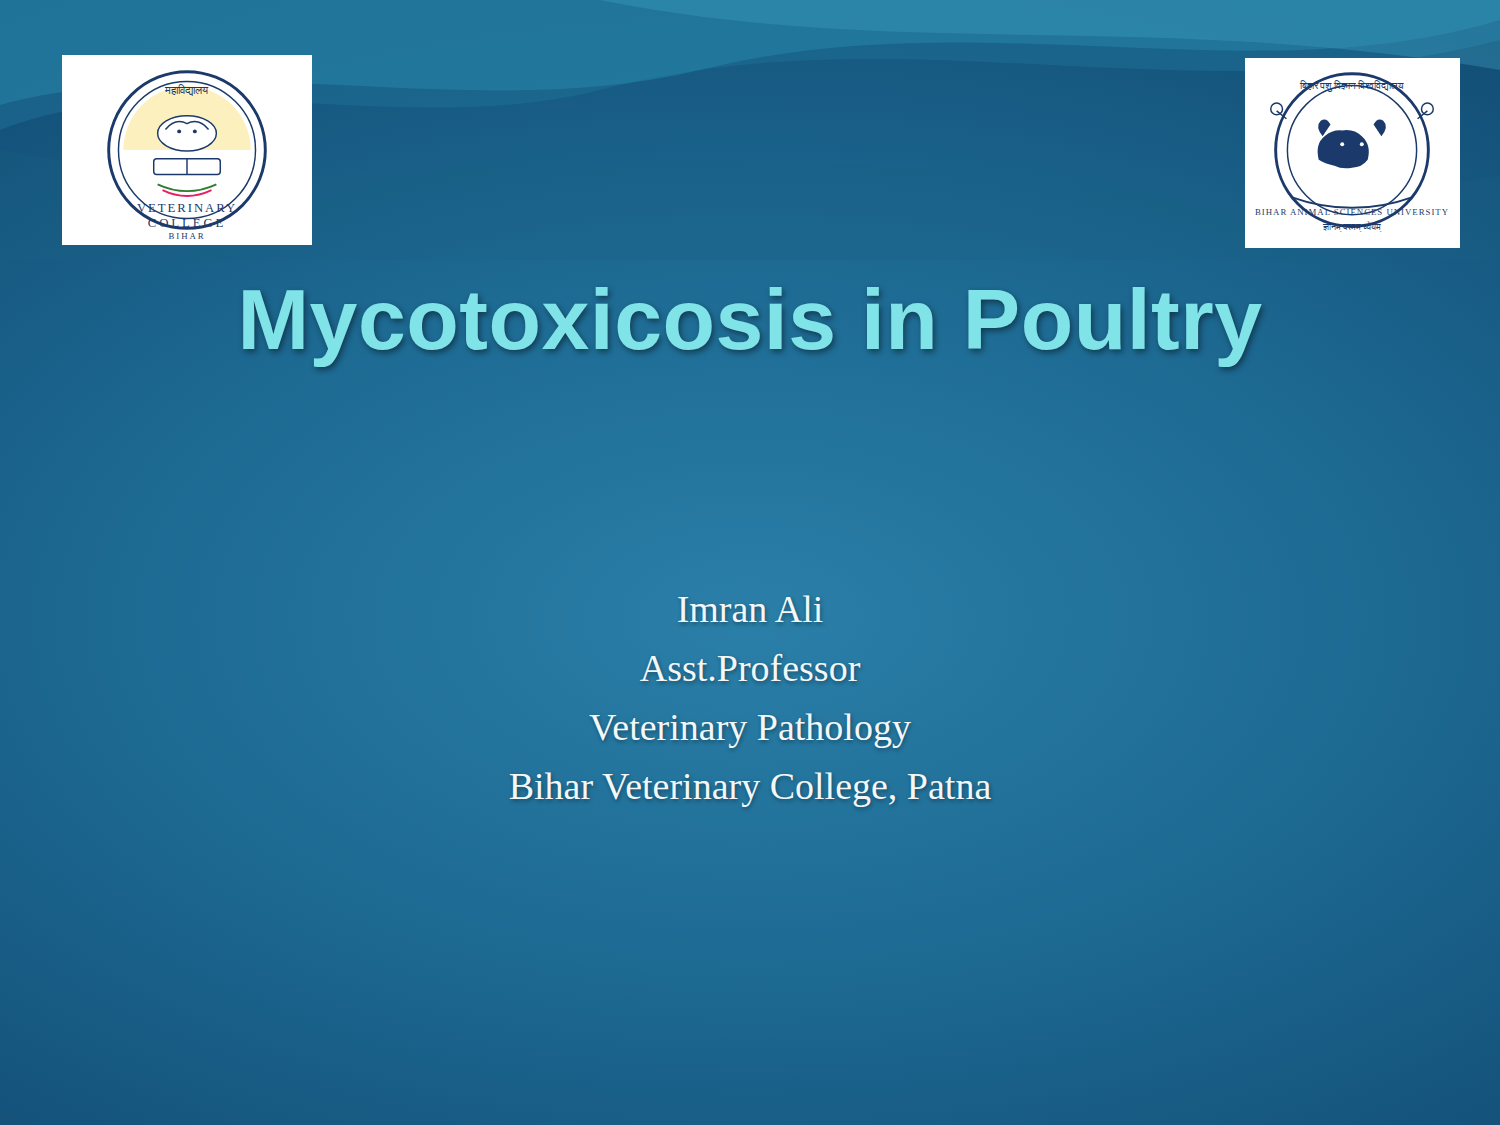महाविद्यालय VETERINARY COLLEGE BIHAR
बिहार पशु विज्ञान विश्वविद्यालय BIHAR ANIMAL SCIENCES UNIVERSITY ज्ञानम् परमम् ध्येयम्
Mycotoxicosis in Poultry
Imran Ali
Asst.Professor
Veterinary Pathology
Bihar Veterinary College, Patna